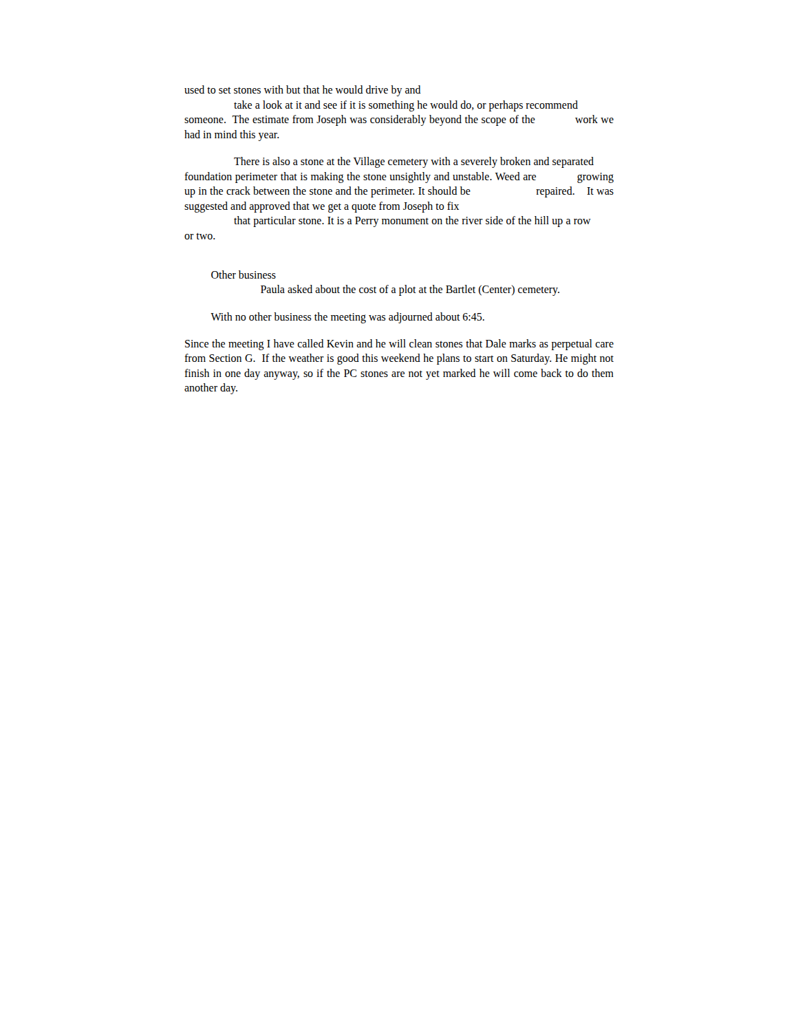used to set stones with but that he would drive by and
take a look at it and see if it is something he would do, or perhaps recommend
someone. The estimate from Joseph was considerably beyond the scope of the work we had in mind this year.
There is also a stone at the Village cemetery with a severely broken and separated
foundation perimeter that is making the stone unsightly and unstable. Weed are growing up in the crack between the stone and the perimeter. It should be repaired. It was suggested and approved that we get a quote from Joseph to fix
that particular stone. It is a Perry monument on the river side of the hill up a row or two.
Other business
Paula asked about the cost of a plot at the Bartlet (Center) cemetery.
With no other business the meeting was adjourned about 6:45.
Since the meeting I have called Kevin and he will clean stones that Dale marks as perpetual care from Section G. If the weather is good this weekend he plans to start on Saturday. He might not finish in one day anyway, so if the PC stones are not yet marked he will come back to do them another day.